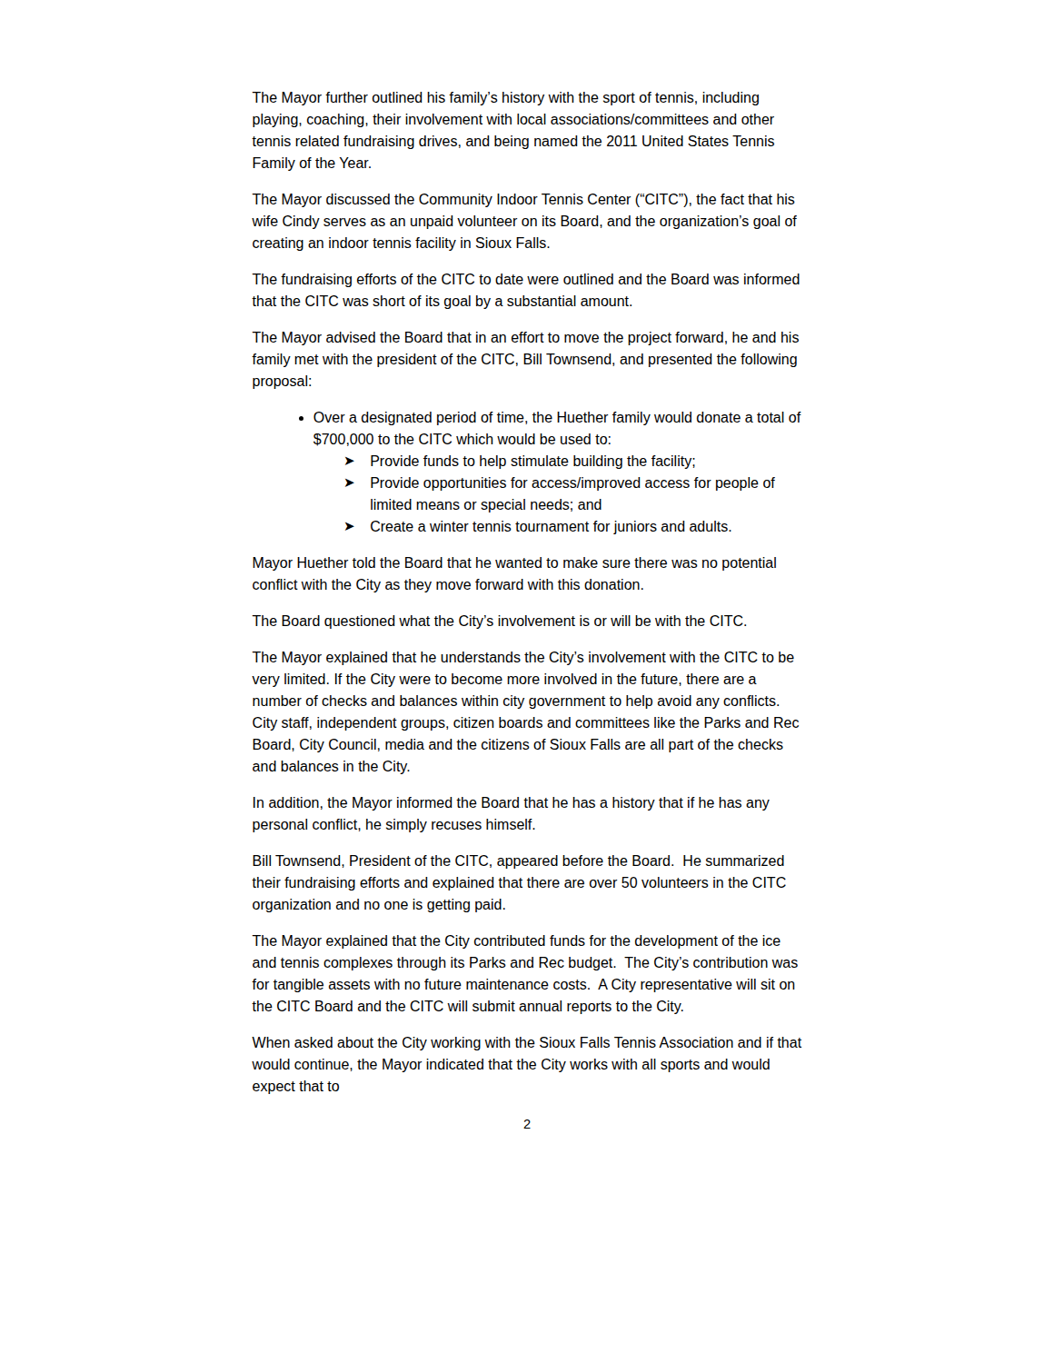The Mayor further outlined his family’s history with the sport of tennis, including playing, coaching, their involvement with local associations/committees and other tennis related fundraising drives, and being named the 2011 United States Tennis Family of the Year.
The Mayor discussed the Community Indoor Tennis Center (“CITC”), the fact that his wife Cindy serves as an unpaid volunteer on its Board, and the organization’s goal of creating an indoor tennis facility in Sioux Falls.
The fundraising efforts of the CITC to date were outlined and the Board was informed that the CITC was short of its goal by a substantial amount.
The Mayor advised the Board that in an effort to move the project forward, he and his family met with the president of the CITC, Bill Townsend, and presented the following proposal:
Over a designated period of time, the Huether family would donate a total of $700,000 to the CITC which would be used to:
Provide funds to help stimulate building the facility;
Provide opportunities for access/improved access for people of limited means or special needs; and
Create a winter tennis tournament for juniors and adults.
Mayor Huether told the Board that he wanted to make sure there was no potential conflict with the City as they move forward with this donation.
The Board questioned what the City’s involvement is or will be with the CITC.
The Mayor explained that he understands the City’s involvement with the CITC to be very limited. If the City were to become more involved in the future, there are a number of checks and balances within city government to help avoid any conflicts. City staff, independent groups, citizen boards and committees like the Parks and Rec Board, City Council, media and the citizens of Sioux Falls are all part of the checks and balances in the City.
In addition, the Mayor informed the Board that he has a history that if he has any personal conflict, he simply recuses himself.
Bill Townsend, President of the CITC, appeared before the Board. He summarized their fundraising efforts and explained that there are over 50 volunteers in the CITC organization and no one is getting paid.
The Mayor explained that the City contributed funds for the development of the ice and tennis complexes through its Parks and Rec budget. The City’s contribution was for tangible assets with no future maintenance costs. A City representative will sit on the CITC Board and the CITC will submit annual reports to the City.
When asked about the City working with the Sioux Falls Tennis Association and if that would continue, the Mayor indicated that the City works with all sports and would expect that to
2